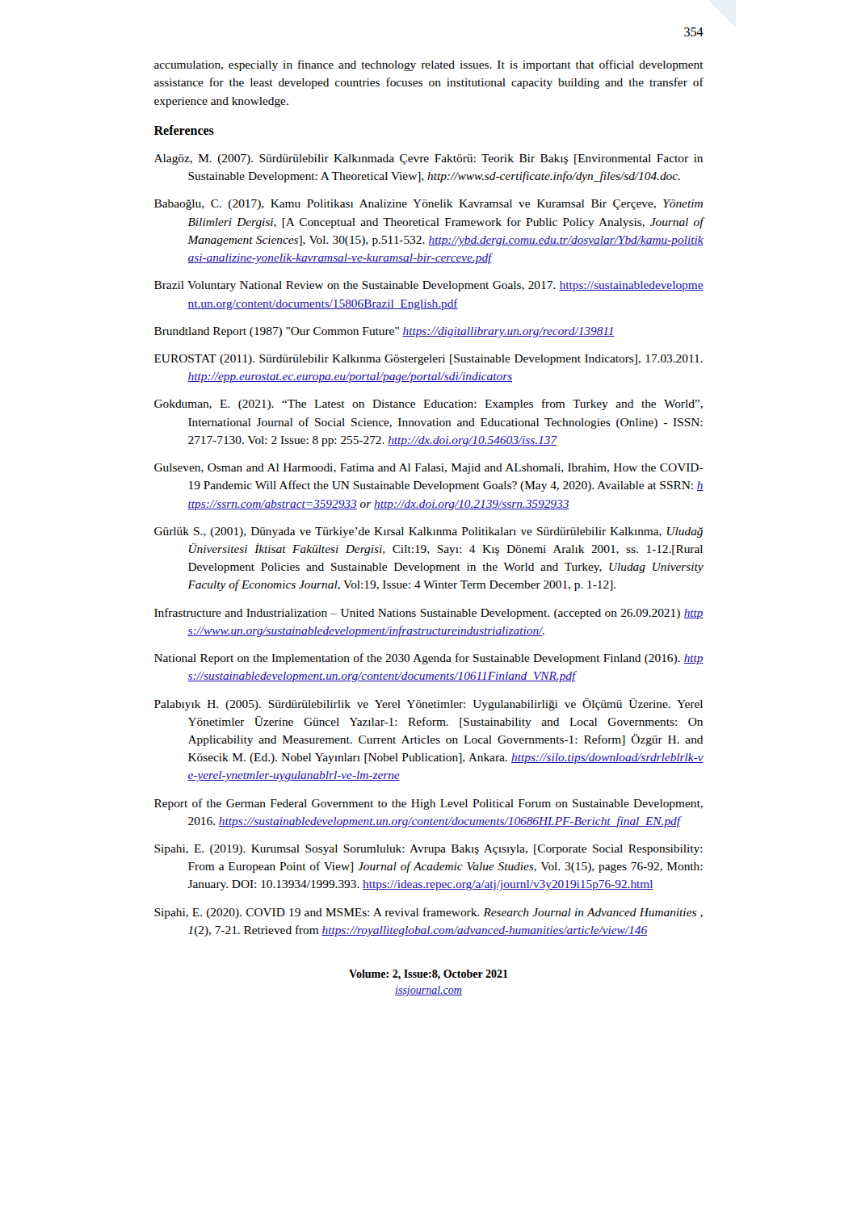354
accumulation, especially in finance and technology related issues. It is important that official development assistance for the least developed countries focuses on institutional capacity building and the transfer of experience and knowledge.
References
Alagöz, M. (2007). Sürdürülebilir Kalkınmada Çevre Faktörü: Teorik Bir Bakış [Environmental Factor in Sustainable Development: A Theoretical View], http://www.sd-certificate.info/dyn_files/sd/104.doc.
Babaoğlu, C. (2017), Kamu Politikası Analizine Yönelik Kavramsal ve Kuramsal Bir Çerçeve, Yönetim Bilimleri Dergisi, [A Conceptual and Theoretical Framework for Public Policy Analysis, Journal of Management Sciences], Vol. 30(15), p.511-532. http://ybd.dergi.comu.edu.tr/dosyalar/Ybd/kamu-politikasi-analizine-yonelik-kavramsal-ve-kuramsal-bir-cerceve.pdf
Brazil Voluntary National Review on the Sustainable Development Goals, 2017. https://sustainabledevelopment.un.org/content/documents/15806Brazil_English.pdf
Brundtland Report (1987) "Our Common Future" https://digitallibrary.un.org/record/139811
EUROSTAT (2011). Sürdürülebilir Kalkınma Göstergeleri [Sustainable Development Indicators], 17.03.2011. http://epp.eurostat.ec.europa.eu/portal/page/portal/sdi/indicators
Gokduman, E. (2021). “The Latest on Distance Education: Examples from Turkey and the World”, International Journal of Social Science, Innovation and Educational Technologies (Online) - ISSN: 2717-7130. Vol: 2 Issue: 8 pp: 255-272. http://dx.doi.org/10.54603/iss.137
Gulseven, Osman and Al Harmoodi, Fatima and Al Falasi, Majid and ALshomali, Ibrahim, How the COVID-19 Pandemic Will Affect the UN Sustainable Development Goals? (May 4, 2020). Available at SSRN: https://ssrn.com/abstract=3592933 or http://dx.doi.org/10.2139/ssrn.3592933
Gürlük S., (2001), Dünyada ve Türkiye’de Kırsal Kalkınma Politikaları ve Sürdürülebilir Kalkınma, Uludağ Üniversitesi İktisat Fakültesi Dergisi, Cilt:19, Sayı: 4 Kış Dönemi Aralık 2001, ss. 1-12.[Rural Development Policies and Sustainable Development in the World and Turkey, Uludag University Faculty of Economics Journal, Vol:19, Issue: 4 Winter Term December 2001, p. 1-12].
Infrastructure and Industrialization – United Nations Sustainable Development. (accepted on 26.09.2021) https://www.un.org/sustainabledevelopment/infrastructureindustrialization/.
National Report on the Implementation of the 2030 Agenda for Sustainable Development Finland (2016). https://sustainabledevelopment.un.org/content/documents/10611Finland_VNR.pdf
Palabıyık H. (2005). Sürdürülebilirlik ve Yerel Yönetimler: Uygulanabilirliği ve Ölçümü Üzerine. Yerel Yönetimler Üzerine Güncel Yazılar-1: Reform. [Sustainability and Local Governments: On Applicability and Measurement. Current Articles on Local Governments-1: Reform] Özgür H. and Kösecik M. (Ed.). Nobel Yayınları [Nobel Publication], Ankara. https://silo.tips/download/srdrleblrlk-ve-yerel-ynetmler-uygulanablrl-ve-lm-zerne
Report of the German Federal Government to the High Level Political Forum on Sustainable Development, 2016. https://sustainabledevelopment.un.org/content/documents/10686HLPF-Bericht_final_EN.pdf
Sipahi, E. (2019). Kurumsal Sosyal Sorumluluk: Avrupa Bakış Açısıyla, [Corporate Social Responsibility: From a European Point of View] Journal of Academic Value Studies, Vol. 3(15), pages 76-92, Month: January. DOI: 10.13934/1999.393. https://ideas.repec.org/a/atj/journl/v3y2019i15p76-92.html
Sipahi, E. (2020). COVID 19 and MSMEs: A revival framework. Research Journal in Advanced Humanities , 1(2), 7-21. Retrieved from https://royalliteglobal.com/advanced-humanities/article/view/146
Volume: 2, Issue:8, October 2021
issjournal.com